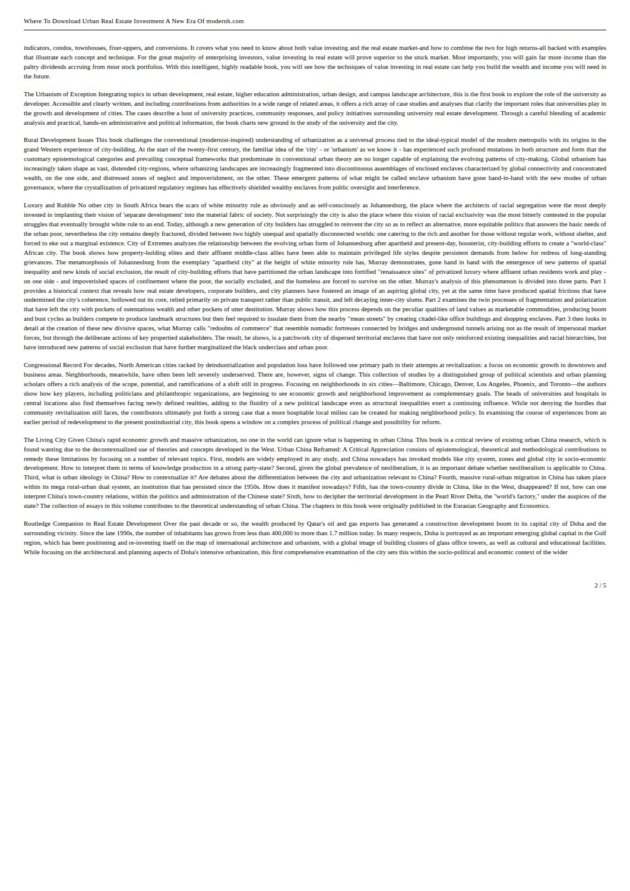Where To Download Urban Real Estate Investment A New Era Of modernh.com
indicators, condos, townhouses, fixer-uppers, and conversions. It covers what you need to know about both value investing and the real estate market-and how to combine the two for high returns-all backed with examples that illustrate each concept and technique. For the great majority of enterprising investors, value investing in real estate will prove superior to the stock market. Most importantly, you will gain far more income than the paltry dividends accruing from most stock portfolios. With this intelligent, highly readable book, you will see how the techniques of value investing in real estate can help you build the wealth and income you will need in the future.
The Urbanism of Exception Integrating topics in urban development, real estate, higher education administration, urban design, and campus landscape architecture, this is the first book to explore the role of the university as developer. Accessible and clearly written, and including contributions from authorities in a wide range of related areas, it offers a rich array of case studies and analyses that clarify the important roles that universities play in the growth and development of cities. The cases describe a host of university practices, community responses, and policy initiatives surrounding university real estate development. Through a careful blending of academic analysis and practical, hands-on administrative and political information, the book charts new ground in the study of the university and the city.
Rural Development Issues This book challenges the conventional (modernist-inspired) understanding of urbanization as a universal process tied to the ideal-typical model of the modern metropolis with its origins in the grand Western experience of city-building. At the start of the twenty-first century, the familiar idea of the 'city' - or 'urbanism' as we know it - has experienced such profound mutations in both structure and form that the customary epistemological categories and prevailing conceptual frameworks that predominate in conventional urban theory are no longer capable of explaining the evolving patterns of city-making. Global urbanism has increasingly taken shape as vast, distended city-regions, where urbanizing landscapes are increasingly fragmented into discontinuous assemblages of enclosed enclaves characterized by global connectivity and concentrated wealth, on the one side, and distressed zones of neglect and impoverishment, on the other. These emergent patterns of what might be called enclave urbanism have gone hand-in-hand with the new modes of urban governance, where the crystallization of privatized regulatory regimes has effectively shielded wealthy enclaves from public oversight and interference.
Luxury and Rubble No other city in South Africa bears the scars of white minority rule as obviously and as self-consciously as Johannesburg, the place where the architects of racial segregation were the most deeply invested in implanting their vision of 'separate development' into the material fabric of society. Not surprisingly the city is also the place where this vision of racial exclusivity was the most bitterly contested in the popular struggles that eventually brought white rule to an end. Today, although a new generation of city builders has struggled to reinvent the city so as to reflect an alternative, more equitable politics that answers the basic needs of the urban poor, nevertheless the city remains deeply fractured, divided between two highly unequal and spatially disconnected worlds: one catering to the rich and another for those without regular work, without shelter, and forced to eke out a marginal existence. City of Extremes analyzes the relationship between the evolving urban form of Johannesburg after apartheid and present-day, boosterist, city-building efforts to create a "world-class" African city. The book shows how property-holding elites and their affluent middle-class allies have been able to maintain privileged life styles despite persistent demands from below for redress of long-standing grievances. The metamorphosis of Johannesburg from the exemplary "apartheid city" at the height of white minority rule has, Murray demonstrates, gone hand in hand with the emergence of new patterns of spatial inequality and new kinds of social exclusion, the result of city-building efforts that have partitioned the urban landscape into fortified "renaissance sites" of privatized luxury where affluent urban residents work and play - on one side - and impoverished spaces of confinement where the poor, the socially excluded, and the homeless are forced to survive on the other. Murray's analysis of this phenomenon is divided into three parts. Part 1 provides a historical context that reveals how real estate developers, corporate builders, and city planners have fostered an image of an aspiring global city, yet at the same time have produced spatial frictions that have undermined the city's coherence, hollowed out its core, relied primarily on private transport rather than public transit, and left decaying inner-city slums. Part 2 examines the twin processes of fragmentation and polarization that have left the city with pockets of ostentatious wealth and other pockets of utter destitution. Murray shows how this process depends on the peculiar qualities of land values as marketable commodities, producing boom and bust cycles as builders compete to produce landmark structures but then feel required to insulate them from the nearby "mean streets" by creating citadel-like office buildings and shopping enclaves. Part 3 then looks in detail at the creation of these new divisive spaces, what Murray calls "redoubts of commerce" that resemble nomadic fortresses connected by bridges and underground tunnels arising not as the result of impersonal market forces, but through the deliberate actions of key propertied stakeholders. The result, he shows, is a patchwork city of dispersed territorial enclaves that have not only reinforced existing inequalities and racial hierarchies, but have introduced new patterns of social exclusion that have further marginalized the black underclass and urban poor.
Congressional Record For decades, North American cities racked by deindustrialization and population loss have followed one primary path in their attempts at revitalization: a focus on economic growth in downtown and business areas. Neighborhoods, meanwhile, have often been left severely underserved. There are, however, signs of change. This collection of studies by a distinguished group of political scientists and urban planning scholars offers a rich analysis of the scope, potential, and ramifications of a shift still in progress. Focusing on neighborhoods in six cities—Baltimore, Chicago, Denver, Los Angeles, Phoenix, and Toronto—the authors show how key players, including politicians and philanthropic organizations, are beginning to see economic growth and neighborhood improvement as complementary goals. The heads of universities and hospitals in central locations also find themselves facing newly defined realities, adding to the fluidity of a new political landscape even as structural inequalities exert a continuing influence. While not denying the hurdles that community revitalization still faces, the contributors ultimately put forth a strong case that a more hospitable local milieu can be created for making neighborhood policy. In examining the course of experiences from an earlier period of redevelopment to the present postindustrial city, this book opens a window on a complex process of political change and possibility for reform.
The Living City Given China's rapid economic growth and massive urbanization, no one in the world can ignore what is happening in urban China. This book is a critical review of existing urban China research, which is found wanting due to the decontextualized use of theories and concepts developed in the West. Urban China Reframed: A Critical Appreciation consists of epistemological, theoretical and methodological contributions to remedy these limitations by focusing on a number of relevant topics. First, models are widely employed in any study, and China nowadays has invoked models like city system, zones and global city in socio-economic development. How to interpret them in terms of knowledge production in a strong party-state? Second, given the global prevalence of neoliberalism, it is an important debate whether neoliberalism is applicable to China. Third, what is urban ideology in China? How to contextualize it? Are debates about the differentiation between the city and urbanization relevant to China? Fourth, massive rural-urban migration in China has taken place within its mega rural-urban dual system, an institution that has persisted since the 1950s. How does it manifest nowadays? Fifth, has the town-country divide in China, like in the West, disappeared? If not, how can one interpret China's town-country relations, within the politics and administration of the Chinese state? Sixth, how to decipher the territorial development in the Pearl River Delta, the "world's factory," under the auspices of the state? The collection of essays in this volume contributes to the theoretical understanding of urban China. The chapters in this book were originally published in the Eurasian Geography and Economics.
Routledge Companion to Real Estate Development Over the past decade or so, the wealth produced by Qatar's oil and gas exports has generated a construction development boom in its capital city of Doha and the surrounding vicinity. Since the late 1990s, the number of inhabitants has grown from less than 400,000 to more than 1.7 million today. In many respects, Doha is portrayed as an important emerging global capital in the Gulf region, which has been positioning and re-inventing itself on the map of international architecture and urbanism, with a global image of building clusters of glass office towers, as well as cultural and educational facilities. While focusing on the architectural and planning aspects of Doha's intensive urbanization, this first comprehensive examination of the city sets this within the socio-political and economic context of the wider
2 / 5